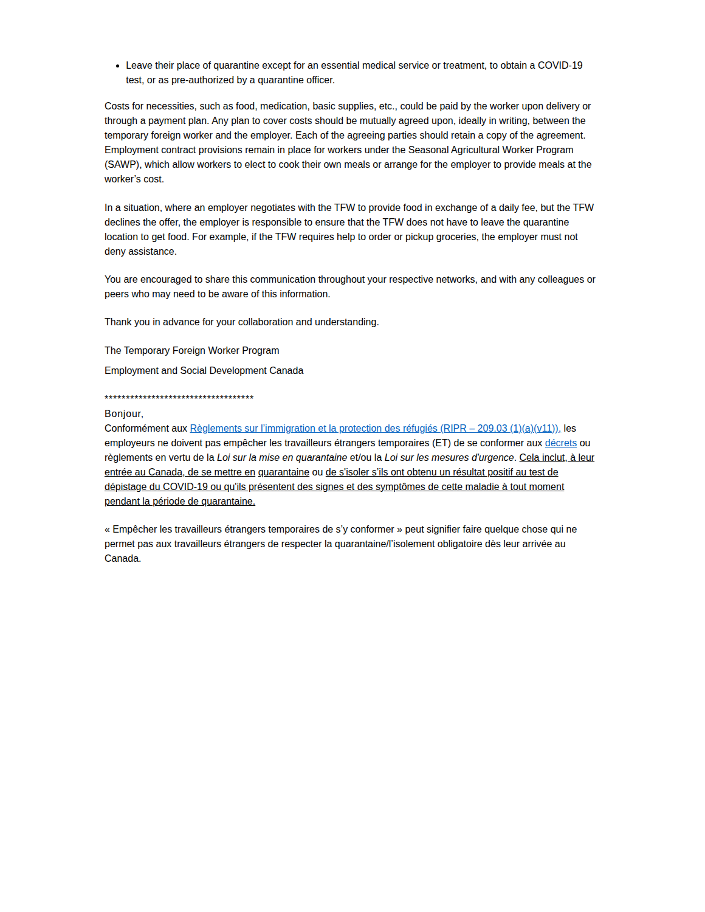Leave their place of quarantine except for an essential medical service or treatment, to obtain a COVID-19 test, or as pre-authorized by a quarantine officer.
Costs for necessities, such as food, medication, basic supplies, etc., could be paid by the worker upon delivery or through a payment plan. Any plan to cover costs should be mutually agreed upon, ideally in writing, between the temporary foreign worker and the employer. Each of the agreeing parties should retain a copy of the agreement. Employment contract provisions remain in place for workers under the Seasonal Agricultural Worker Program (SAWP), which allow workers to elect to cook their own meals or arrange for the employer to provide meals at the worker’s cost.
In a situation, where an employer negotiates with the TFW to provide food in exchange of a daily fee, but the TFW declines the offer, the employer is responsible to ensure that the TFW does not have to leave the quarantine location to get food. For example, if the TFW requires help to order or pickup groceries, the employer must not deny assistance.
You are encouraged to share this communication throughout your respective networks, and with any colleagues or peers who may need to be aware of this information.
Thank you in advance for your collaboration and understanding.
The Temporary Foreign Worker Program
Employment and Social Development Canada
***********************************
Bonjour,
Conformément aux Règlements sur l’immigration et la protection des réfugiés (RIPR – 209.03 (1)(a)(v11)), les employeurs ne doivent pas empêcher les travailleurs étrangers temporaires (ET) de se conformer aux décrets ou règlements en vertu de la Loi sur la mise en quarantaine et/ou la Loi sur les mesures d'urgence. Cela inclut, à leur entrée au Canada, de se mettre en quarantaine ou de s'isoler s’ils ont obtenu un résultat positif au test de dépistage du COVID-19 ou qu'ils présentent des signes et des symptômes de cette maladie à tout moment pendant la période de quarantaine.
« Empêcher les travailleurs étrangers temporaires de s’y conformer » peut signifier faire quelque chose qui ne permet pas aux travailleurs étrangers de respecter la quarantaine/l’isolement obligatoire dès leur arrivée au Canada.